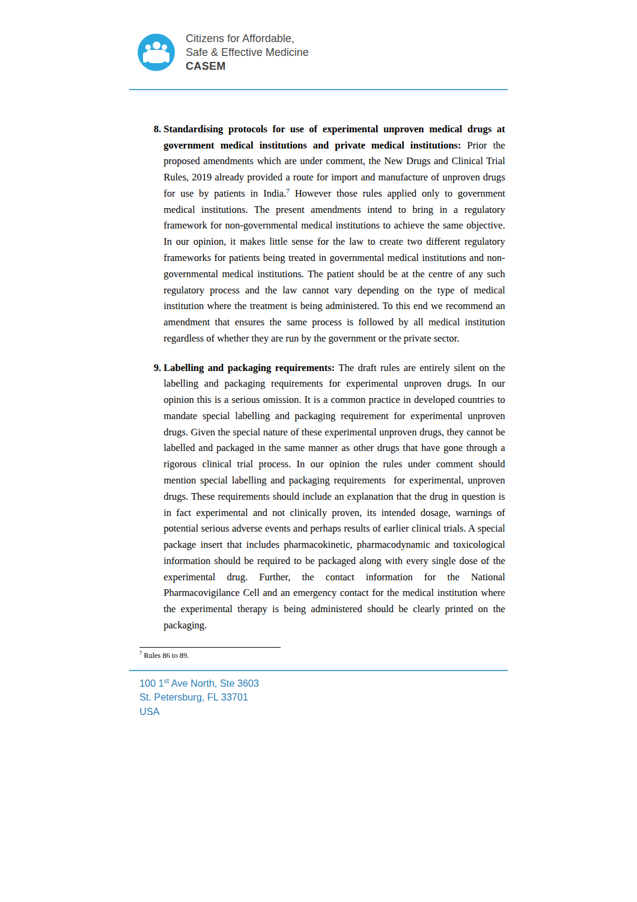Citizens for Affordable,
Safe & Effective Medicine
CASEM
Standardising protocols for use of experimental unproven medical drugs at government medical institutions and private medical institutions: Prior the proposed amendments which are under comment, the New Drugs and Clinical Trial Rules, 2019 already provided a route for import and manufacture of unproven drugs for use by patients in India.7 However those rules applied only to government medical institutions. The present amendments intend to bring in a regulatory framework for non-governmental medical institutions to achieve the same objective. In our opinion, it makes little sense for the law to create two different regulatory frameworks for patients being treated in governmental medical institutions and non-governmental medical institutions. The patient should be at the centre of any such regulatory process and the law cannot vary depending on the type of medical institution where the treatment is being administered. To this end we recommend an amendment that ensures the same process is followed by all medical institution regardless of whether they are run by the government or the private sector.
Labelling and packaging requirements: The draft rules are entirely silent on the labelling and packaging requirements for experimental unproven drugs. In our opinion this is a serious omission. It is a common practice in developed countries to mandate special labelling and packaging requirement for experimental unproven drugs. Given the special nature of these experimental unproven drugs, they cannot be labelled and packaged in the same manner as other drugs that have gone through a rigorous clinical trial process. In our opinion the rules under comment should mention special labelling and packaging requirements for experimental, unproven drugs. These requirements should include an explanation that the drug in question is in fact experimental and not clinically proven, its intended dosage, warnings of potential serious adverse events and perhaps results of earlier clinical trials. A special package insert that includes pharmacokinetic, pharmacodynamic and toxicological information should be required to be packaged along with every single dose of the experimental drug. Further, the contact information for the National Pharmacovigilance Cell and an emergency contact for the medical institution where the experimental therapy is being administered should be clearly printed on the packaging.
7 Rules 86 to 89.
100 1st Ave North, Ste 3603
St. Petersburg, FL 33701
USA